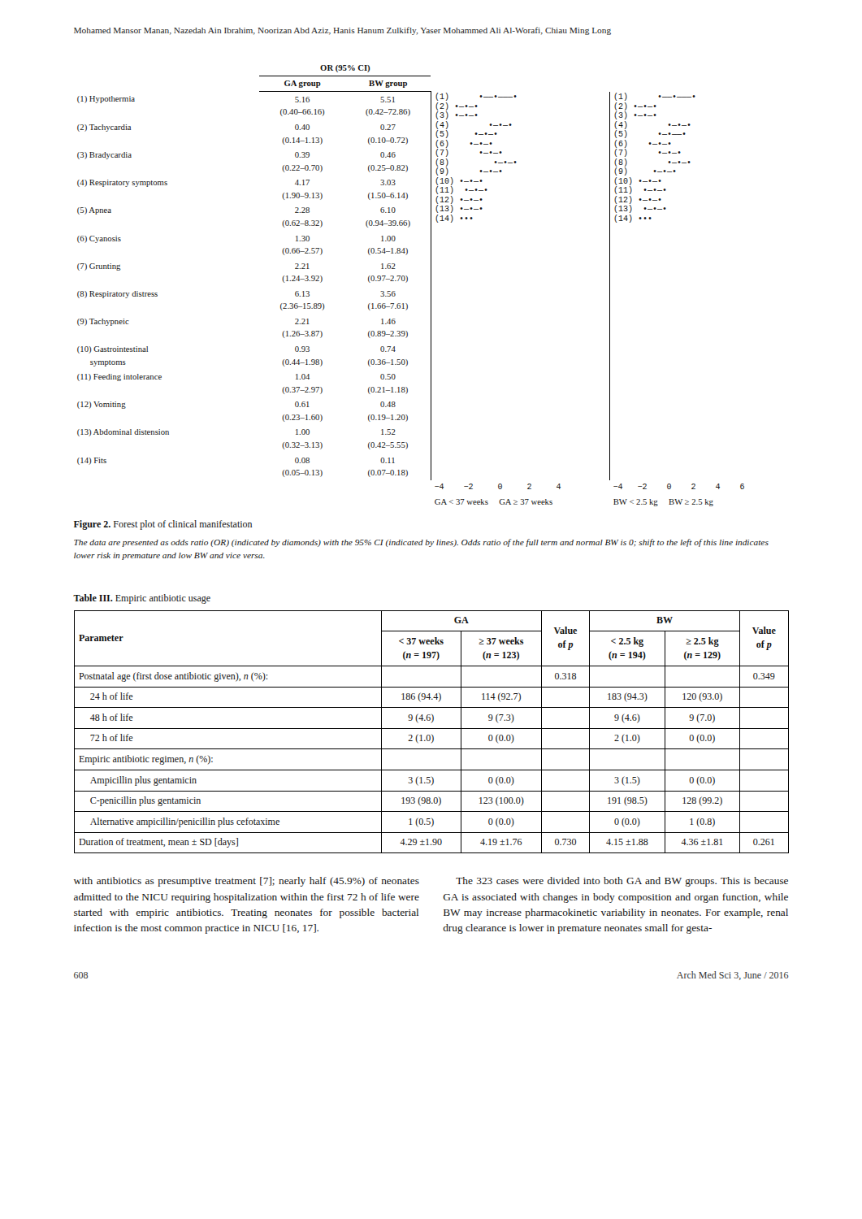Mohamed Mansor Manan, Nazedah Ain Ibrahim, Noorizan Abd Aziz, Hanis Hanum Zulkifly, Yaser Mohammed Ali Al-Worafi, Chiau Ming Long
| | OR (95% CI) | | |
| --- | --- | --- | --- |
| | GA group | BW group | | |
| (1) Hypothermia | 5.16 (0.40–66.16) | 5.51 (0.42–72.86) | (1) •——•———• (2) •—•—• (3) •—•—• (4) •—•—• (5) •—•—• (6) •—•—• (7) •—•—• (8) •—•—• (9) •—•—• (10) •—•—• (11) •—•—• (12) •—•—• (13) •—•—• (14) ••• | (1) •——•———• (2) •—•—• (3) •—•—• (4) •—•—• (5) •—•——• (6) •—•—• (7) •—•—• (8) •—•—• (9) •—•—• (10) •—•—• (11) •—•—• (12) •—•—• (13) •—•—• (14) ••• |
| (2) Tachycardia | 0.40 (0.14–1.13) | 0.27 (0.10–0.72) |
| (3) Bradycardia | 0.39 (0.22–0.70) | 0.46 (0.25–0.82) |
| (4) Respiratory symptoms | 4.17 (1.90–9.13) | 3.03 (1.50–6.14) |
| (5) Apnea | 2.28 (0.62–8.32) | 6.10 (0.94–39.66) |
| (6) Cyanosis | 1.30 (0.66–2.57) | 1.00 (0.54–1.84) |
| (7) Grunting | 2.21 (1.24–3.92) | 1.62 (0.97–2.70) |
| (8) Respiratory distress | 6.13 (2.36–15.89) | 3.56 (1.66–7.61) |
| (9) Tachypneic | 2.21 (1.26–3.87) | 1.46 (0.89–2.39) |
| (10) Gastrointestinal symptoms | 0.93 (0.44–1.98) | 0.74 (0.36–1.50) |
| (11) Feeding intolerance | 1.04 (0.37–2.97) | 0.50 (0.21–1.18) |
| (12) Vomiting | 0.61 (0.23–1.60) | 0.48 (0.19–1.20) |
| (13) Abdominal distension | 1.00 (0.32–3.13) | 1.52 (0.42–5.55) |
| (14) Fits | 0.08 (0.05–0.13) | 0.11 (0.07–0.18) |
| | −4 −2 0 2 4 | −4 −2 0 2 4 6 |
| | GA < 37 weeks GA ≥ 37 weeks | BW < 2.5 kg BW ≥ 2.5 kg |
Figure 2. Forest plot of clinical manifestation The data are presented as odds ratio (OR) (indicated by diamonds) with the 95% CI (indicated by lines). Odds ratio of the full term and normal BW is 0; shift to the left of this line indicates lower risk in premature and low BW and vice versa.
Table III. Empiric antibiotic usage
| Parameter | GA | Value of p | BW | Value of p |
| --- | --- | --- | --- | --- |
| < 37 weeks ( n = 197) | ≥ 37 weeks ( n = 123) | < 2.5 kg ( n = 194) | ≥ 2.5 kg ( n = 129) |
| Postnatal age (first dose antibiotic given), n (%): | | | 0.318 | | | 0.349 |
| 24 h of life | 186 (94.4) | 114 (92.7) | | 183 (94.3) | 120 (93.0) | |
| 48 h of life | 9 (4.6) | 9 (7.3) | | 9 (4.6) | 9 (7.0) | |
| 72 h of life | 2 (1.0) | 0 (0.0) | | 2 (1.0) | 0 (0.0) | |
| Empiric antibiotic regimen, n (%): | | | | | | |
| Ampicillin plus gentamicin | 3 (1.5) | 0 (0.0) | | 3 (1.5) | 0 (0.0) | |
| C-penicillin plus gentamicin | 193 (98.0) | 123 (100.0) | | 191 (98.5) | 128 (99.2) | |
| Alternative ampicillin/penicillin plus cefotaxime | 1 (0.5) | 0 (0.0) | | 0 (0.0) | 1 (0.8) | |
| Duration of treatment, mean ± SD [days] | 4.29 ±1.90 | 4.19 ±1.76 | 0.730 | 4.15 ±1.88 | 4.36 ±1.81 | 0.261 |
with antibiotics as presumptive treatment [7]; nearly half (45.9%) of neonates admitted to the NICU requiring hospitalization within the first 72 h of life were started with empiric antibiotics. Treating neonates for possible bacterial infection is the most common practice in NICU [16, 17].
The 323 cases were divided into both GA and BW groups. This is because GA is associated with changes in body composition and organ function, while BW may increase pharmacokinetic variability in neonates. For example, renal drug clearance is lower in premature neonates small for gesta-
608 Arch Med Sci 3, June / 2016